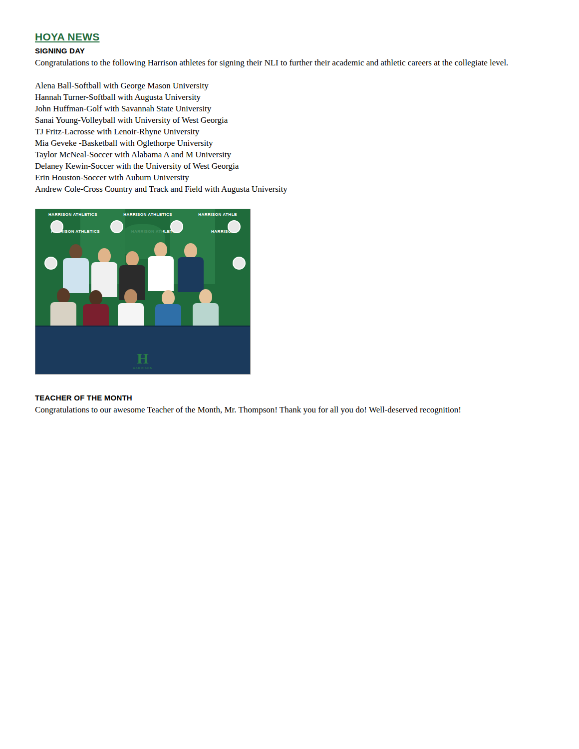HOYA NEWS
SIGNING DAY
Congratulations to the following Harrison athletes for signing their NLI to further their academic and athletic careers at the collegiate level.
Alena Ball-Softball with George Mason University
Hannah Turner-Softball with Augusta University
John Huffman-Golf with Savannah State University
Sanai Young-Volleyball with University of West Georgia
TJ Fritz-Lacrosse with Lenoir-Rhyne University
Mia Geveke -Basketball with Oglethorpe University
Taylor McNeal-Soccer with Alabama A and M University
Delaney Kewin-Soccer with the University of West Georgia
Erin Houston-Soccer with Auburn University
Andrew Cole-Cross Country and Track and Field with Augusta University
HARRISON ATHLETICS HARRISON ATHLETICS HARRISON ATHLE
HARRISON ATHLETICS HARRISON ATHLETICS HARRISON
H
HARRISON
TEACHER OF THE MONTH
Congratulations to our awesome Teacher of the Month, Mr. Thompson! Thank you for all you do! Well-deserved recognition!